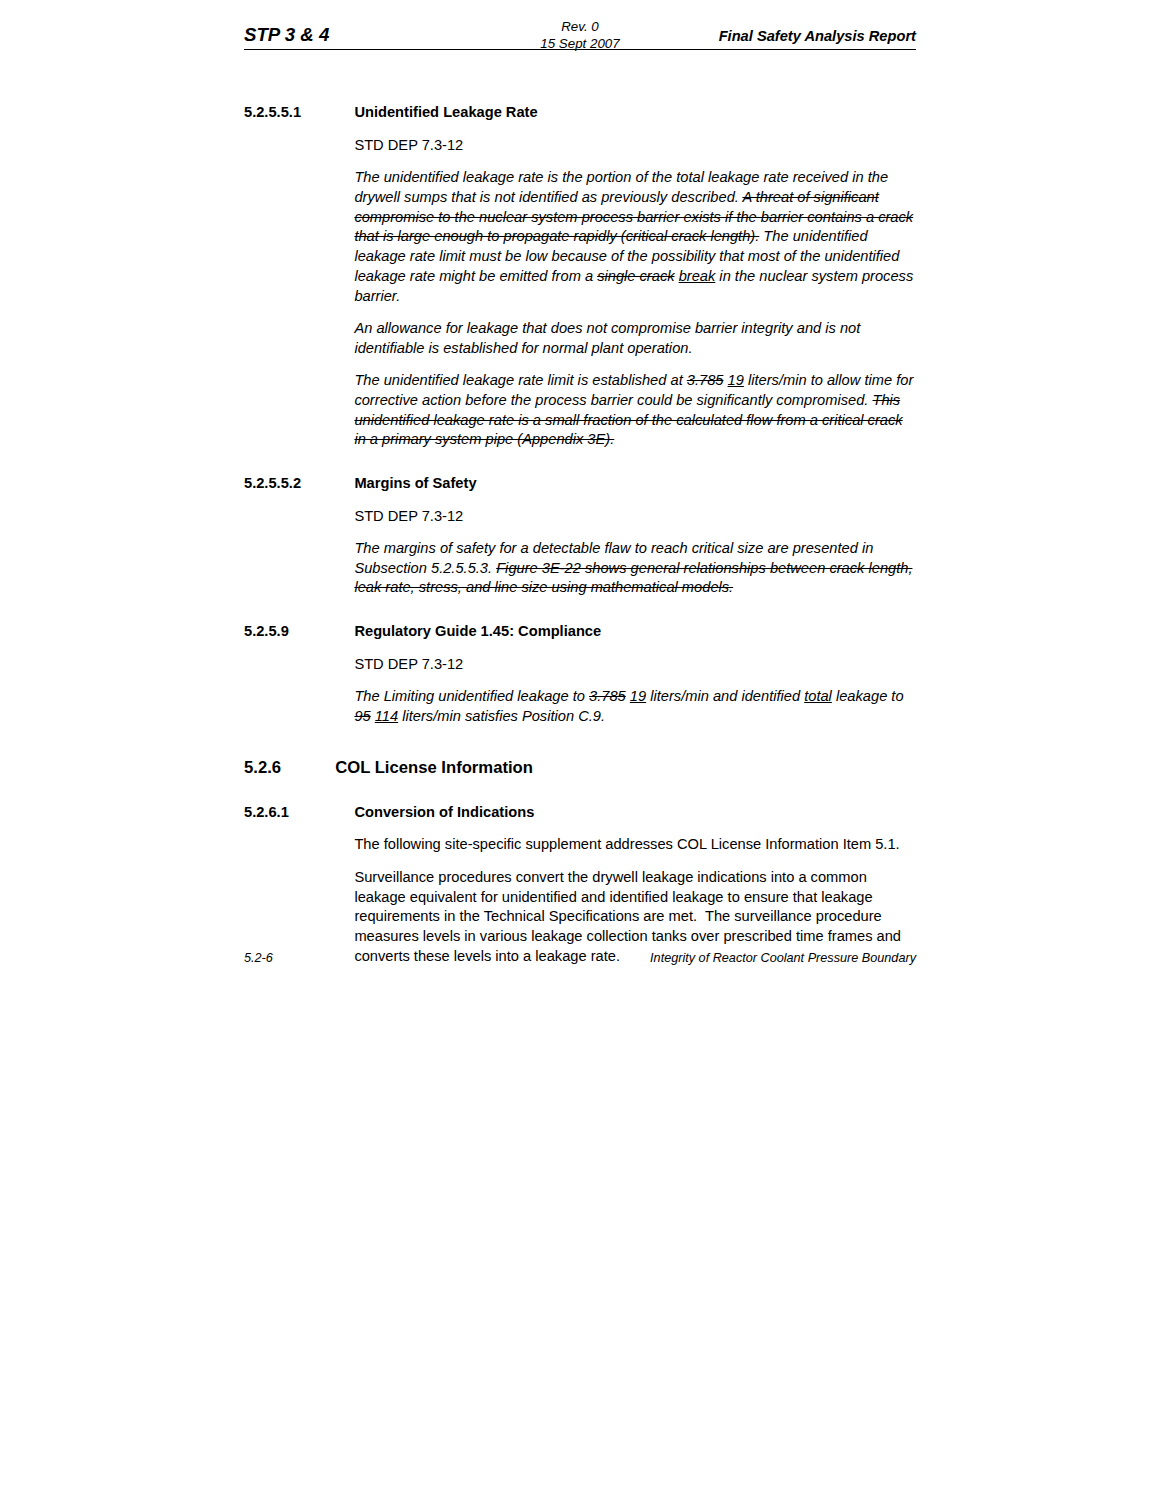Rev. 0
15 Sept 2007
STP 3 & 4
Final Safety Analysis Report
5.2.5.5.1 Unidentified Leakage Rate
STD DEP 7.3-12
The unidentified leakage rate is the portion of the total leakage rate received in the drywell sumps that is not identified as previously described. A threat of significant compromise to the nuclear system process barrier exists if the barrier contains a crack that is large enough to propagate rapidly (critical crack length). The unidentified leakage rate limit must be low because of the possibility that most of the unidentified leakage rate might be emitted from a single crack break in the nuclear system process barrier.
An allowance for leakage that does not compromise barrier integrity and is not identifiable is established for normal plant operation.
The unidentified leakage rate limit is established at 3.785 19 liters/min to allow time for corrective action before the process barrier could be significantly compromised. This unidentified leakage rate is a small fraction of the calculated flow from a critical crack in a primary system pipe (Appendix 3E).
5.2.5.5.2 Margins of Safety
STD DEP 7.3-12
The margins of safety for a detectable flaw to reach critical size are presented in Subsection 5.2.5.5.3. Figure 3E-22 shows general relationships between crack length, leak rate, stress, and line size using mathematical models.
5.2.5.9 Regulatory Guide 1.45: Compliance
STD DEP 7.3-12
The Limiting unidentified leakage to 3.785 19 liters/min and identified total leakage to 95 114 liters/min satisfies Position C.9.
5.2.6 COL License Information
5.2.6.1 Conversion of Indications
The following site-specific supplement addresses COL License Information Item 5.1.
Surveillance procedures convert the drywell leakage indications into a common leakage equivalent for unidentified and identified leakage to ensure that leakage requirements in the Technical Specifications are met. The surveillance procedure measures levels in various leakage collection tanks over prescribed time frames and converts these levels into a leakage rate.
5.2-6
Integrity of Reactor Coolant Pressure Boundary